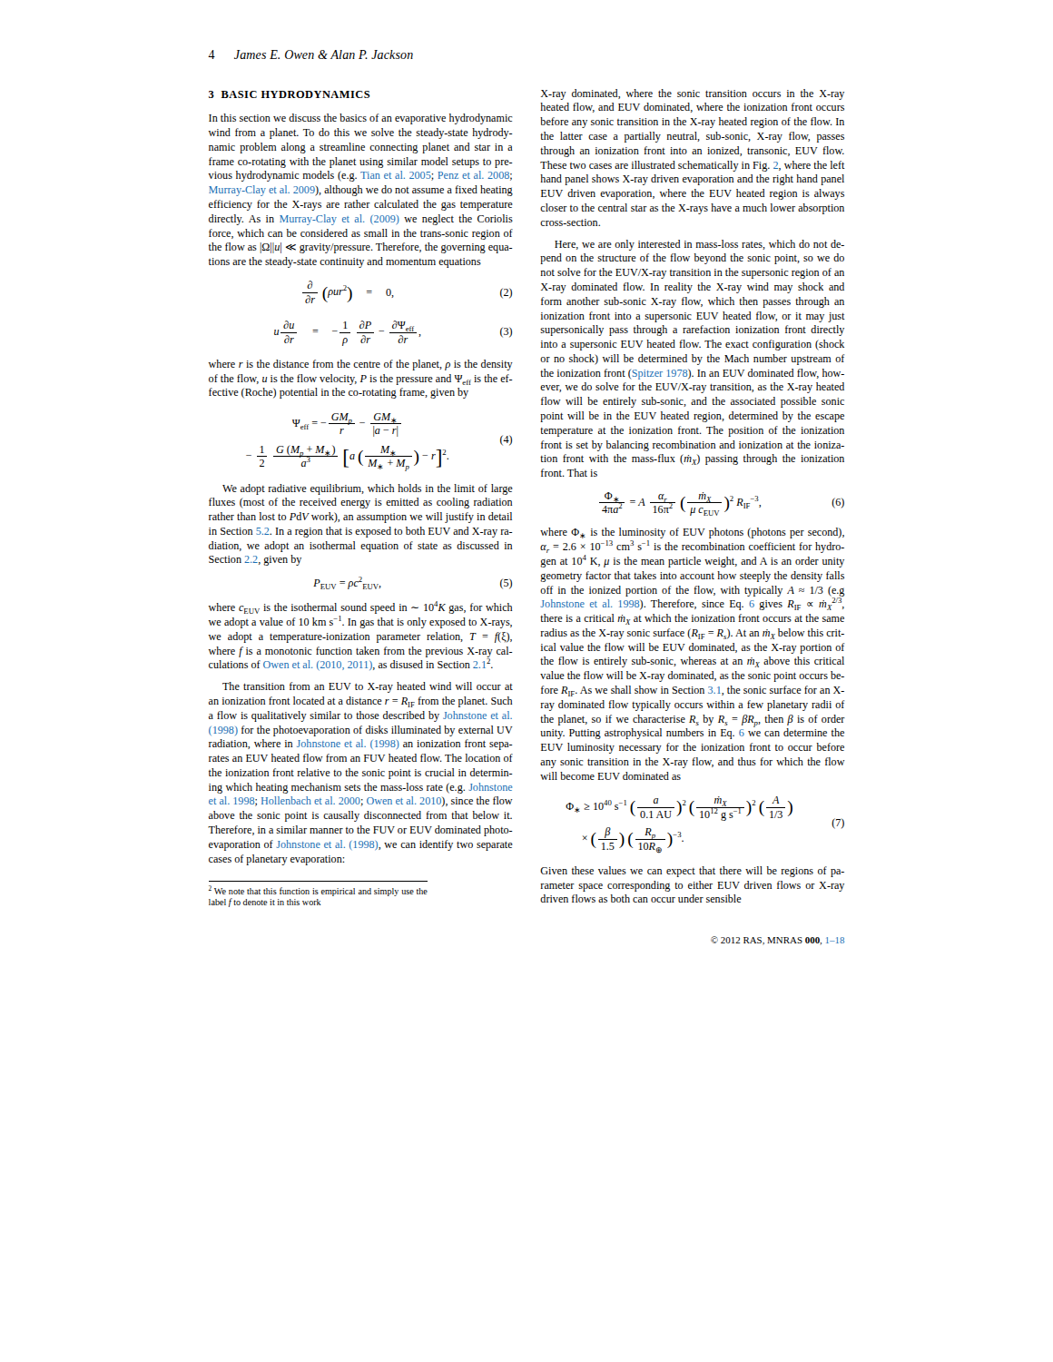4 James E. Owen & Alan P. Jackson
3 BASIC HYDRODYNAMICS
In this section we discuss the basics of an evaporative hydrodynamic wind from a planet. To do this we solve the steady-state hydrodynamic problem along a streamline connecting planet and star in a frame co-rotating with the planet using similar model setups to previous hydrodynamic models (e.g. Tian et al. 2005; Penz et al. 2008; Murray-Clay et al. 2009), although we do not assume a fixed heating efficiency for the X-rays are rather calculated the gas temperature directly. As in Murray-Clay et al. (2009) we neglect the Coriolis force, which can be considered as small in the trans-sonic region of the flow as |Ω||u| ≪ gravity/pressure. Therefore, the governing equations are the steady-state continuity and momentum equations
(2)
| ∂ ∂ r ( ρur 2 ) | = | 0, |
(3)
| u ∂ u ∂ r | = | − 1 ρ ∂ P ∂ r − ∂Ψ eff ∂ r , |
where r is the distance from the centre of the planet, ρ is the density of the flow, u is the flow velocity, P is the pressure and Ψeff is the effective (Roche) potential in the co-rotating frame, given by
(4)
| Ψ eff = − GM p r − GM ∗ / a − r / |
| − 1 2 G ( M p + M ∗ ) a 3 [ a ( M ∗ M ∗ + M p ) − r ] 2 . |
We adopt radiative equilibrium, which holds in the limit of large fluxes (most of the received energy is emitted as cooling radiation rather than lost to PdV work), an assumption we will justify in detail in Section 5.2. In a region that is exposed to both EUV and X-ray radiation, we adopt an isothermal equation of state as discussed in Section 2.2, given by
(5) PEUV = ρc2EUV,
where cEUV is the isothermal sound speed in ∼ 104K gas, for which we adopt a value of 10 km s−1. In gas that is only exposed to X-rays, we adopt a temperature-ionization parameter relation, T = f(ξ), where f is a monotonic function taken from the previous X-ray calculations of Owen et al. (2010, 2011), as disused in Section 2.12.
The transition from an EUV to X-ray heated wind will occur at an ionization front located at a distance r = RIF from the planet. Such a flow is qualitatively similar to those described by Johnstone et al. (1998) for the photoevaporation of disks illuminated by external UV radiation, where in Johnstone et al. (1998) an ionization front separates an EUV heated flow from an FUV heated flow. The location of the ionization front relative to the sonic point is crucial in determining which heating mechanism sets the mass-loss rate (e.g. Johnstone et al. 1998; Hollenbach et al. 2000; Owen et al. 2010), since the flow above the sonic point is causally disconnected from that below it. Therefore, in a similar manner to the FUV or EUV dominated photoevaporation of Johnstone et al. (1998), we can identify two separate cases of planetary evaporation:
2 We note that this function is empirical and simply use the label f to denote it in this work
X-ray dominated, where the sonic transition occurs in the X-ray heated flow, and EUV dominated, where the ionization front occurs before any sonic transition in the X-ray heated region of the flow. In the latter case a partially neutral, sub-sonic, X-ray flow, passes through an ionization front into an ionized, transonic, EUV flow. These two cases are illustrated schematically in Fig. 2, where the left hand panel shows X-ray driven evaporation and the right hand panel EUV driven evaporation, where the EUV heated region is always closer to the central star as the X-rays have a much lower absorption cross-section.
Here, we are only interested in mass-loss rates, which do not depend on the structure of the flow beyond the sonic point, so we do not solve for the EUV/X-ray transition in the supersonic region of an X-ray dominated flow. In reality the X-ray wind may shock and form another sub-sonic X-ray flow, which then passes through an ionization front into a supersonic EUV heated flow, or it may just supersonically pass through a rarefaction ionization front directly into a supersonic EUV heated flow. The exact configuration (shock or no shock) will be determined by the Mach number upstream of the ionization front (Spitzer 1978). In an EUV dominated flow, however, we do solve for the EUV/X-ray transition, as the X-ray heated flow will be entirely sub-sonic, and the associated possible sonic point will be in the EUV heated region, determined by the escape temperature at the ionization front. The position of the ionization front is set by balancing recombination and ionization at the ionization front with the mass-flux (ṁX) passing through the ionization front. That is
(6) Φ∗4πa2 = A αr 16π2 (ṁX μ cEUV)2 RIF−3,
where Φ∗ is the luminosity of EUV photons (photons per second), αr = 2.6 × 10−13 cm3 s−1 is the recombination coefficient for hydrogen at 104 K, μ is the mean particle weight, and A is an order unity geometry factor that takes into account how steeply the density falls off in the ionized portion of the flow, with typically A ≈ 1/3 (e.g Johnstone et al. 1998). Therefore, since Eq. 6 gives RIF ∝ ṁX2/3, there is a critical ṁX at which the ionization front occurs at the same radius as the X-ray sonic surface (RIF = Rs). At an ṁX below this critical value the flow will be EUV dominated, as the X-ray portion of the flow is entirely sub-sonic, whereas at an ṁX above this critical value the flow will be X-ray dominated, as the sonic point occurs before RIF. As we shall show in Section 3.1, the sonic surface for an X-ray dominated flow typically occurs within a few planetary radii of the planet, so if we characterise Rs by Rs = βRp, then β is of order unity. Putting astrophysical numbers in Eq. 6 we can determine the EUV luminosity necessary for the ionization front to occur before any sonic transition in the X-ray flow, and thus for which the flow will become EUV dominated as
(7)
| Φ ∗ ≥ 10 40 s −1 ( a 0.1 AU ) 2 ( ṁ X 10 12 g s −1 ) 2 ( A 1/3 ) |
| × ( β 1.5 ) ( R p 10 R ⊕ ) −3 . |
Given these values we can expect that there will be regions of parameter space corresponding to either EUV driven flows or X-ray driven flows as both can occur under sensible
© 2012 RAS, MNRAS 000, 1–18